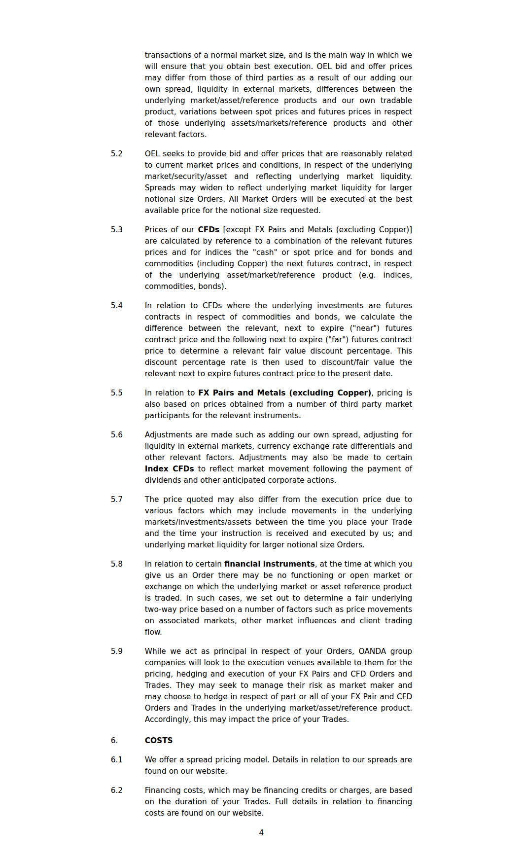transactions of a normal market size, and is the main way in which we will ensure that you obtain best execution. OEL bid and offer prices may differ from those of third parties as a result of our adding our own spread, liquidity in external markets, differences between the underlying market/asset/reference products and our own tradable product, variations between spot prices and futures prices in respect of those underlying assets/markets/reference products and other relevant factors.
5.2
OEL seeks to provide bid and offer prices that are reasonably related to current market prices and conditions, in respect of the underlying market/security/asset and reflecting underlying market liquidity. Spreads may widen to reflect underlying market liquidity for larger notional size Orders. All Market Orders will be executed at the best available price for the notional size requested.
5.3
Prices of our CFDs [except FX Pairs and Metals (excluding Copper)] are calculated by reference to a combination of the relevant futures prices and for indices the "cash" or spot price and for bonds and commodities (including Copper) the next futures contract, in respect of the underlying asset/market/reference product (e.g. indices, commodities, bonds).
5.4
In relation to CFDs where the underlying investments are futures contracts in respect of commodities and bonds, we calculate the difference between the relevant, next to expire ("near") futures contract price and the following next to expire ("far") futures contract price to determine a relevant fair value discount percentage. This discount percentage rate is then used to discount/fair value the relevant next to expire futures contract price to the present date.
5.5
In relation to FX Pairs and Metals (excluding Copper), pricing is also based on prices obtained from a number of third party market participants for the relevant instruments.
5.6
Adjustments are made such as adding our own spread, adjusting for liquidity in external markets, currency exchange rate differentials and other relevant factors. Adjustments may also be made to certain Index CFDs to reflect market movement following the payment of dividends and other anticipated corporate actions.
5.7
The price quoted may also differ from the execution price due to various factors which may include movements in the underlying markets/investments/assets between the time you place your Trade and the time your instruction is received and executed by us; and underlying market liquidity for larger notional size Orders.
5.8
In relation to certain financial instruments, at the time at which you give us an Order there may be no functioning or open market or exchange on which the underlying market or asset reference product is traded. In such cases, we set out to determine a fair underlying two-way price based on a number of factors such as price movements on associated markets, other market influences and client trading flow.
5.9
While we act as principal in respect of your Orders, OANDA group companies will look to the execution venues available to them for the pricing, hedging and execution of your FX Pairs and CFD Orders and Trades. They may seek to manage their risk as market maker and may choose to hedge in respect of part or all of your FX Pair and CFD Orders and Trades in the underlying market/asset/reference product. Accordingly, this may impact the price of your Trades.
6.
COSTS
6.1
We offer a spread pricing model. Details in relation to our spreads are found on our website.
6.2
Financing costs, which may be financing credits or charges, are based on the duration of your Trades. Full details in relation to financing costs are found on our website.
4